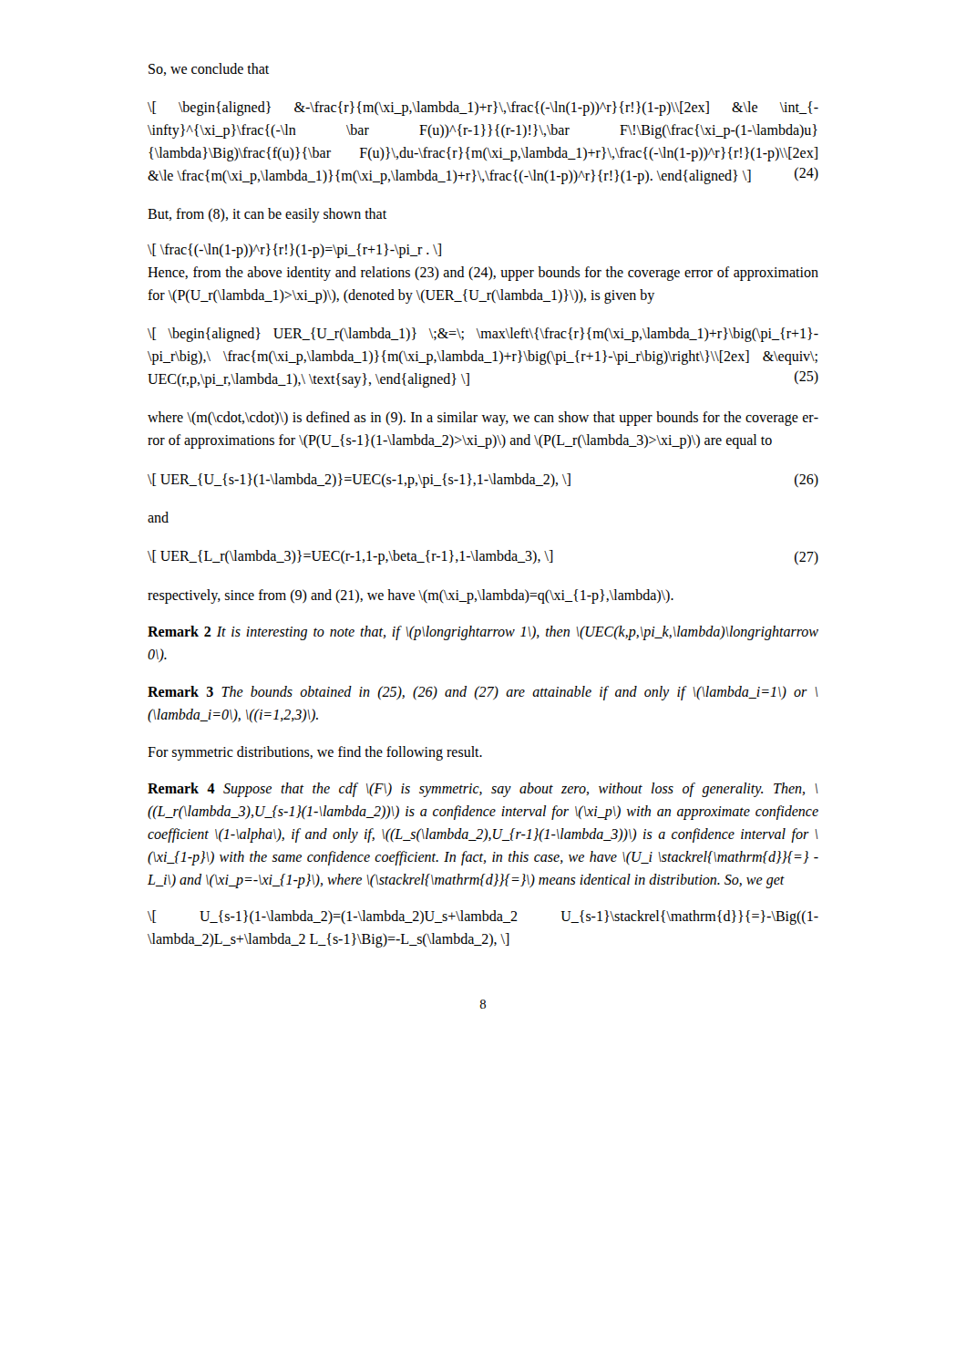So, we conclude that
\[ \begin{aligned} &-\frac{r}{m(\xi_p,\lambda_1)+r}\,\frac{(-\ln(1-p))^r}{r!}(1-p)\\[2ex] &\le \int_{-\infty}^{\xi_p}\frac{(-\ln \bar F(u))^{r-1}}{(r-1)!}\,\bar F\!\Big(\frac{\xi_p-(1-\lambda)u}{\lambda}\Big)\frac{f(u)}{\bar F(u)}\,du-\frac{r}{m(\xi_p,\lambda_1)+r}\,\frac{(-\ln(1-p))^r}{r!}(1-p)\\[2ex] &\le \frac{m(\xi_p,\lambda_1)}{m(\xi_p,\lambda_1)+r}\,\frac{(-\ln(1-p))^r}{r!}(1-p). \end{aligned} \] (24)
But, from (8), it can be easily shown that
\[ \frac{(-\ln(1-p))^r}{r!}(1-p)=\pi_{r+1}-\pi_r . \]
Hence, from the above identity and relations (23) and (24), upper bounds for the coverage error of approximation for \(P(U_r(\lambda_1)>\xi_p)\), (denoted by \(UER_{U_r(\lambda_1)}\)), is given by
\[ \begin{aligned} UER_{U_r(\lambda_1)} \;&=\; \max\left\{\frac{r}{m(\xi_p,\lambda_1)+r}\big(\pi_{r+1}-\pi_r\big),\ \frac{m(\xi_p,\lambda_1)}{m(\xi_p,\lambda_1)+r}\big(\pi_{r+1}-\pi_r\big)\right\}\\[2ex] &\equiv\; UEC(r,p,\pi_r,\lambda_1),\ \text{say}, \end{aligned} \] (25)
where \(m(\cdot,\cdot)\) is defined as in (9). In a similar way, we can show that upper bounds for the coverage error of approximations for \(P(U_{s-1}(1-\lambda_2)>\xi_p)\) and \(P(L_r(\lambda_3)>\xi_p)\) are equal to
\[ UER_{U_{s-1}(1-\lambda_2)}=UEC(s-1,p,\pi_{s-1},1-\lambda_2), \] (26)
and
\[ UER_{L_r(\lambda_3)}=UEC(r-1,1-p,\beta_{r-1},1-\lambda_3), \] (27)
respectively, since from (9) and (21), we have \(m(\xi_p,\lambda)=q(\xi_{1-p},\lambda)\).
Remark 2 It is interesting to note that, if \(p\longrightarrow 1\), then \(UEC(k,p,\pi_k,\lambda)\longrightarrow 0\).
Remark 3 The bounds obtained in (25), (26) and (27) are attainable if and only if \(\lambda_i=1\) or \(\lambda_i=0\), \((i=1,2,3)\).
For symmetric distributions, we find the following result.
Remark 4 Suppose that the cdf \(F\) is symmetric, say about zero, without loss of generality. Then, \((L_r(\lambda_3),U_{s-1}(1-\lambda_2))\) is a confidence interval for \(\xi_p\) with an approximate confidence coefficient \(1-\alpha\), if and only if, \((L_s(\lambda_2),U_{r-1}(1-\lambda_3))\) is a confidence interval for \(\xi_{1-p}\) with the same confidence coefficient. In fact, in this case, we have \(U_i \stackrel{\mathrm{d}}{=} -L_i\) and \(\xi_p=-\xi_{1-p}\), where \(\stackrel{\mathrm{d}}{=}\) means identical in distribution. So, we get
\[ U_{s-1}(1-\lambda_2)=(1-\lambda_2)U_s+\lambda_2 U_{s-1}\stackrel{\mathrm{d}}{=}-\Big((1-\lambda_2)L_s+\lambda_2 L_{s-1}\Big)=-L_s(\lambda_2), \]
8